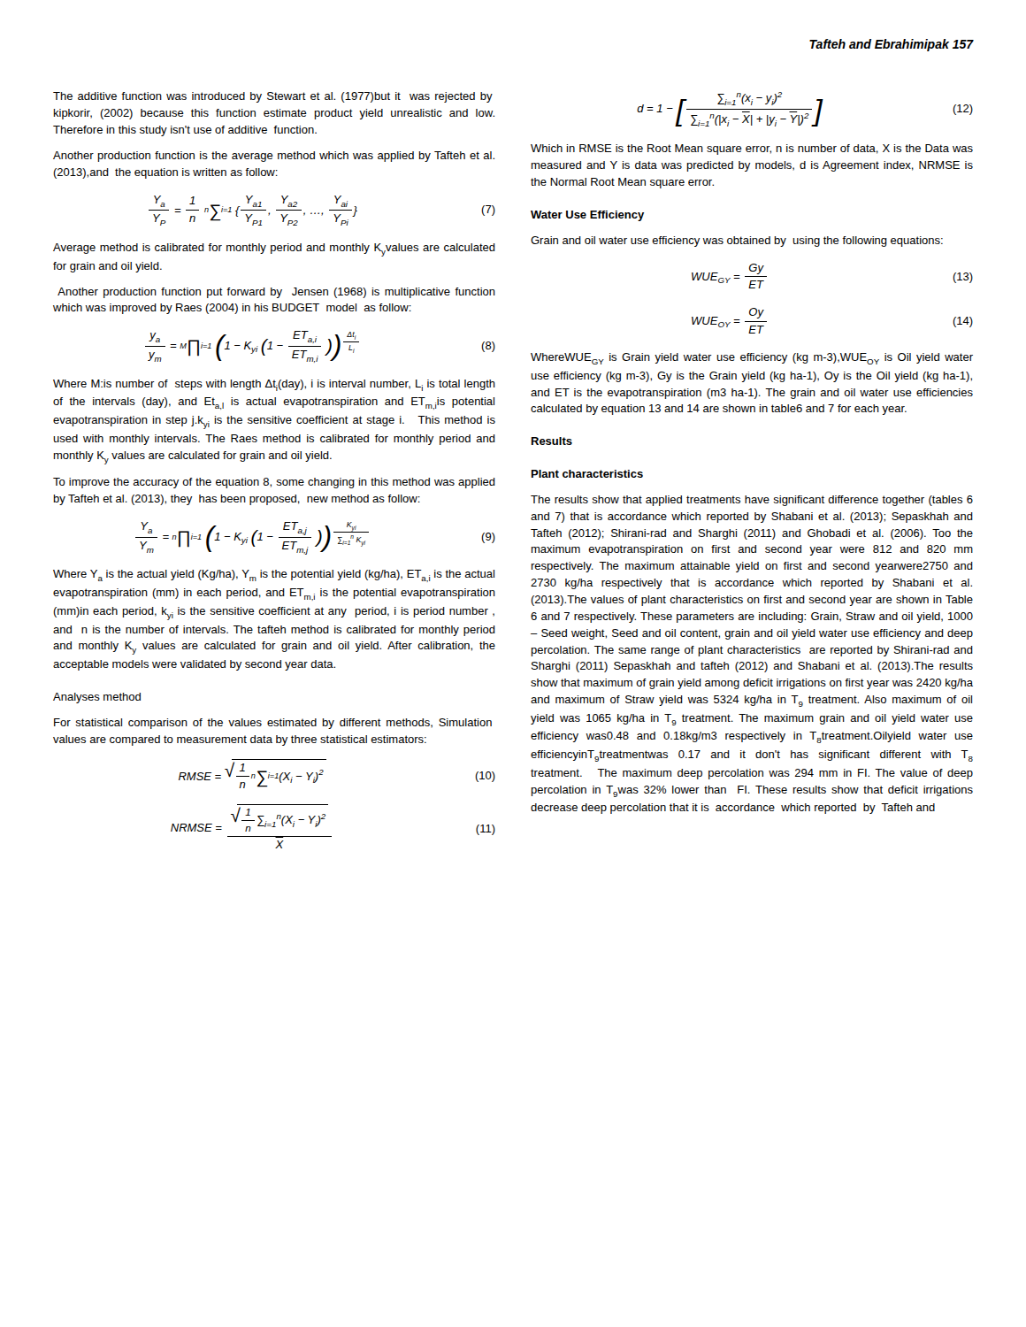Tafteh and Ebrahimipak 157
The additive function was introduced by Stewart et al. (1977)but it was rejected by kipkorir, (2002) because this function estimate product yield unrealistic and low. Therefore in this study isn't use of additive function.
Another production function is the average method which was applied by Tafteh et al. (2013),and the equation is written as follow:
Ya YP = 1 n n∑i=1 {Ya1 YP1, Ya2 YP2, …, Yai YPi}
(7)
Average method is calibrated for monthly period and monthly Kyvalues are calculated for grain and oil yield.
Another production function put forward by Jensen (1968) is multiplicative function which was improved by Raes (2004) in his BUDGET model as follow:
ya ym = M∏i=1 (1 − Kyi (1 − ETa,i ETm,i ))Δti Li
(8)
Where M:is number of steps with length Δti(day), i is interval number, Li is total length of the intervals (day), and Eta,l is actual evapotranspiration and ETm,iis potential evapotranspiration in step j.kyi is the sensitive coefficient at stage i. This method is used with monthly intervals. The Raes method is calibrated for monthly period and monthly Ky values are calculated for grain and oil yield.
To improve the accuracy of the equation 8, some changing in this method was applied by Tafteh et al. (2013), they has been proposed, new method as follow:
Ya Ym = n∏i=1 (1 − Kyi (1 − ETa,j ETm,j ))Kyi∑i=1n Kyi
(9)
Where Ya is the actual yield (Kg/ha), Ym is the potential yield (kg/ha), ETa,i is the actual evapotranspiration (mm) in each period, and ETm,i is the potential evapotranspiration (mm)in each period, kyi is the sensitive coefficient at any period, i is period number , and n is the number of intervals. The tafteh method is calibrated for monthly period and monthly Ky values are calculated for grain and oil yield. After calibration, the acceptable models were validated by second year data.
Analyses method
For statistical comparison of the values estimated by different methods, Simulation values are compared to measurement data by three statistical estimators:
RMSE = 1 n n∑i=1(Xi − Yi)2
(10)
NRMSE = 1 n∑i=1n(Xi − Yi)2 X
(11)
d = 1 − [∑i=1n(xi − yi)2∑i=1n(|xi − X| + |yi − Y|)2]
(12)
Which in RMSE is the Root Mean square error, n is number of data, X is the Data was measured and Y is data was predicted by models, d is Agreement index, NRMSE is the Normal Root Mean square error.
Water Use Efficiency
Grain and oil water use efficiency was obtained by using the following equations:
WUEGY = Gy ET
(13)
WUEOY = Oy ET
(14)
WhereWUEGY is Grain yield water use efficiency (kg m-3),WUEOY is Oil yield water use efficiency (kg m-3), Gy is the Grain yield (kg ha-1), Oy is the Oil yield (kg ha-1), and ET is the evapotranspiration (m3 ha-1). The grain and oil water use efficiencies calculated by equation 13 and 14 are shown in table6 and 7 for each year.
Results
Plant characteristics
The results show that applied treatments have significant difference together (tables 6 and 7) that is accordance which reported by Shabani et al. (2013); Sepaskhah and Tafteh (2012); Shirani-rad and Sharghi (2011) and Ghobadi et al. (2006). Too the maximum evapotranspiration on first and second year were 812 and 820 mm respectively. The maximum attainable yield on first and second yearwere2750 and 2730 kg/ha respectively that is accordance which reported by Shabani et al. (2013).The values of plant characteristics on first and second year are shown in Table 6 and 7 respectively. These parameters are including: Grain, Straw and oil yield, 1000 – Seed weight, Seed and oil content, grain and oil yield water use efficiency and deep percolation. The same range of plant characteristics are reported by Shirani-rad and Sharghi (2011) Sepaskhah and tafteh (2012) and Shabani et al. (2013).The results show that maximum of grain yield among deficit irrigations on first year was 2420 kg/ha and maximum of Straw yield was 5324 kg/ha in T9 treatment. Also maximum of oil yield was 1065 kg/ha in T9 treatment. The maximum grain and oil yield water use efficiency was0.48 and 0.18kg/m3 respectively in T8treatment.Oilyield water use efficiencyinT9treatmentwas 0.17 and it don't has significant different with T8 treatment. The maximum deep percolation was 294 mm in FI. The value of deep percolation in T9was 32% lower than FI. These results show that deficit irrigations decrease deep percolation that it is accordance which reported by Tafteh and